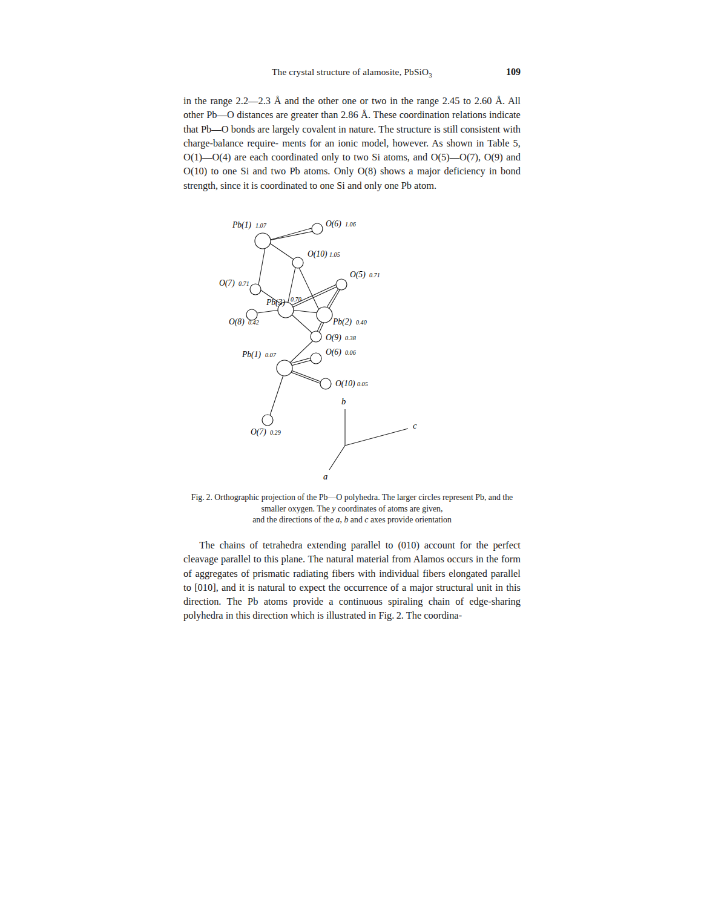The crystal structure of alamosite, PbSiO3 109
in the range 2.2—2.3 Å and the other one or two in the range 2.45 to 2.60 Å. All other Pb—O distances are greater than 2.86 Å. These coordination relations indicate that Pb—O bonds are largely covalent in nature. The structure is still consistent with charge-balance require- ments for an ionic model, however. As shown in Table 5, O(1)—O(4) are each coordinated only to two Si atoms, and O(5)—O(7), O(9) and O(10) to one Si and two Pb atoms. Only O(8) shows a major deficiency in bond strength, since it is coordinated to one Si and only one Pb atom.
Pb(1)1.07 O(6)1.06 O(10)1.05 O(5)0.71 O(7)0.71 Pb(3)0.70 Pb(2)0.40 O(8)0.42 O(9)0.38 Pb(1)0.07 O(6)0.06 O(10)0.05 O(7)0.29 b c a
Fig. 2. Orthographic projection of the Pb—O polyhedra. The larger circles represent Pb, and the smaller oxygen. The y coordinates of atoms are given,
and the directions of the a, b and c axes provide orientation
The chains of tetrahedra extending parallel to (010) account for the perfect cleavage parallel to this plane. The natural material from Alamos occurs in the form of aggregates of prismatic radiating fibers with individual fibers elongated parallel to [010], and it is natural to expect the occurrence of a major structural unit in this direction. The Pb atoms provide a continuous spiraling chain of edge-sharing polyhedra in this direction which is illustrated in Fig. 2. The coordina-